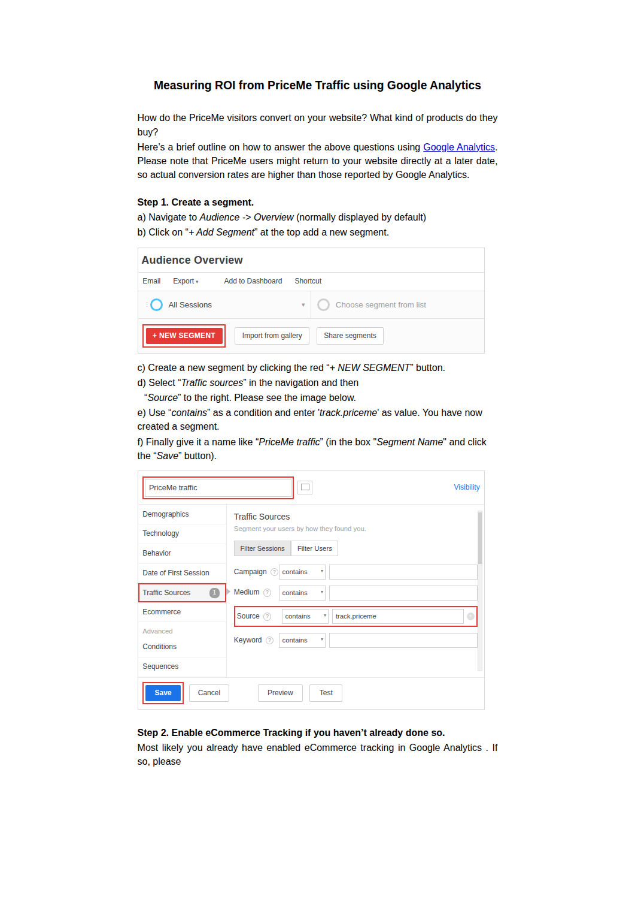Measuring ROI from PriceMe Traffic using Google Analytics
How do the PriceMe visitors convert on your website? What kind of products do they buy?
Here’s a brief outline on how to answer the above questions using Google Analytics. Please note that PriceMe users might return to your website directly at a later date, so actual conversion rates are higher than those reported by Google Analytics.
Step 1. Create a segment.
a) Navigate to Audience -> Overview (normally displayed by default)
b) Click on “+ Add Segment” at the top add a new segment.
Audience Overview
Email Export ▾Add to Dashboard Shortcut
⋮
All Sessions
▾
Choose segment from list
+ NEW SEGMENT
Import from gallery Share segments
c) Create a new segment by clicking the red “+ NEW SEGMENT” button.
d) Select “Traffic sources” in the navigation and then
“Source” to the right. Please see the image below.
e) Use “contains” as a condition and enter 'track.priceme' as value. You have now created a segment.
f) Finally give it a name like “PriceMe traffic” (in the box "Segment Name" and click the “Save” button).
PriceMe traffic
Visibility
Demographics
Technology
Behavior
Date of First Session
Traffic Sources1
Ecommerce
Advanced
Conditions
Sequences
Traffic Sources
Segment your users by how they found you.
Filter Sessions Filter Users
Campaign ?
contains ▾
Medium ?
contains ▾
Source ?
contains ▾
track.priceme
+
Keyword ?
contains ▾
Save
Cancel Preview Test
Step 2. Enable eCommerce Tracking if you haven’t already done so.
Most likely you already have enabled eCommerce tracking in Google Analytics . If so, please